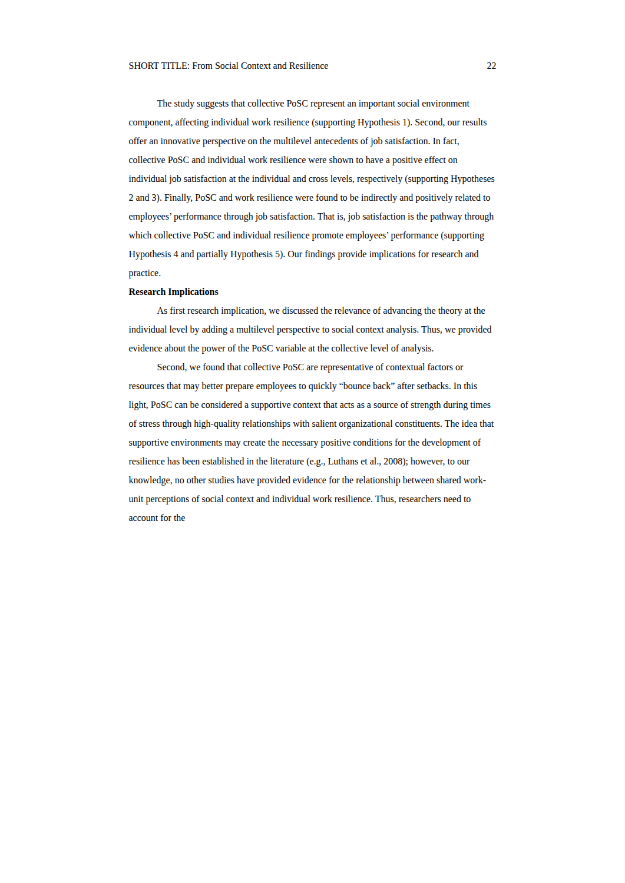SHORT TITLE: From Social Context and Resilience 22
The study suggests that collective PoSC represent an important social environment component, affecting individual work resilience (supporting Hypothesis 1). Second, our results offer an innovative perspective on the multilevel antecedents of job satisfaction. In fact, collective PoSC and individual work resilience were shown to have a positive effect on individual job satisfaction at the individual and cross levels, respectively (supporting Hypotheses 2 and 3). Finally, PoSC and work resilience were found to be indirectly and positively related to employees’ performance through job satisfaction. That is, job satisfaction is the pathway through which collective PoSC and individual resilience promote employees’ performance (supporting Hypothesis 4 and partially Hypothesis 5). Our findings provide implications for research and practice.
Research Implications
As first research implication, we discussed the relevance of advancing the theory at the individual level by adding a multilevel perspective to social context analysis. Thus, we provided evidence about the power of the PoSC variable at the collective level of analysis.
Second, we found that collective PoSC are representative of contextual factors or resources that may better prepare employees to quickly “bounce back” after setbacks. In this light, PoSC can be considered a supportive context that acts as a source of strength during times of stress through high-quality relationships with salient organizational constituents. The idea that supportive environments may create the necessary positive conditions for the development of resilience has been established in the literature (e.g., Luthans et al., 2008); however, to our knowledge, no other studies have provided evidence for the relationship between shared work-unit perceptions of social context and individual work resilience. Thus, researchers need to account for the